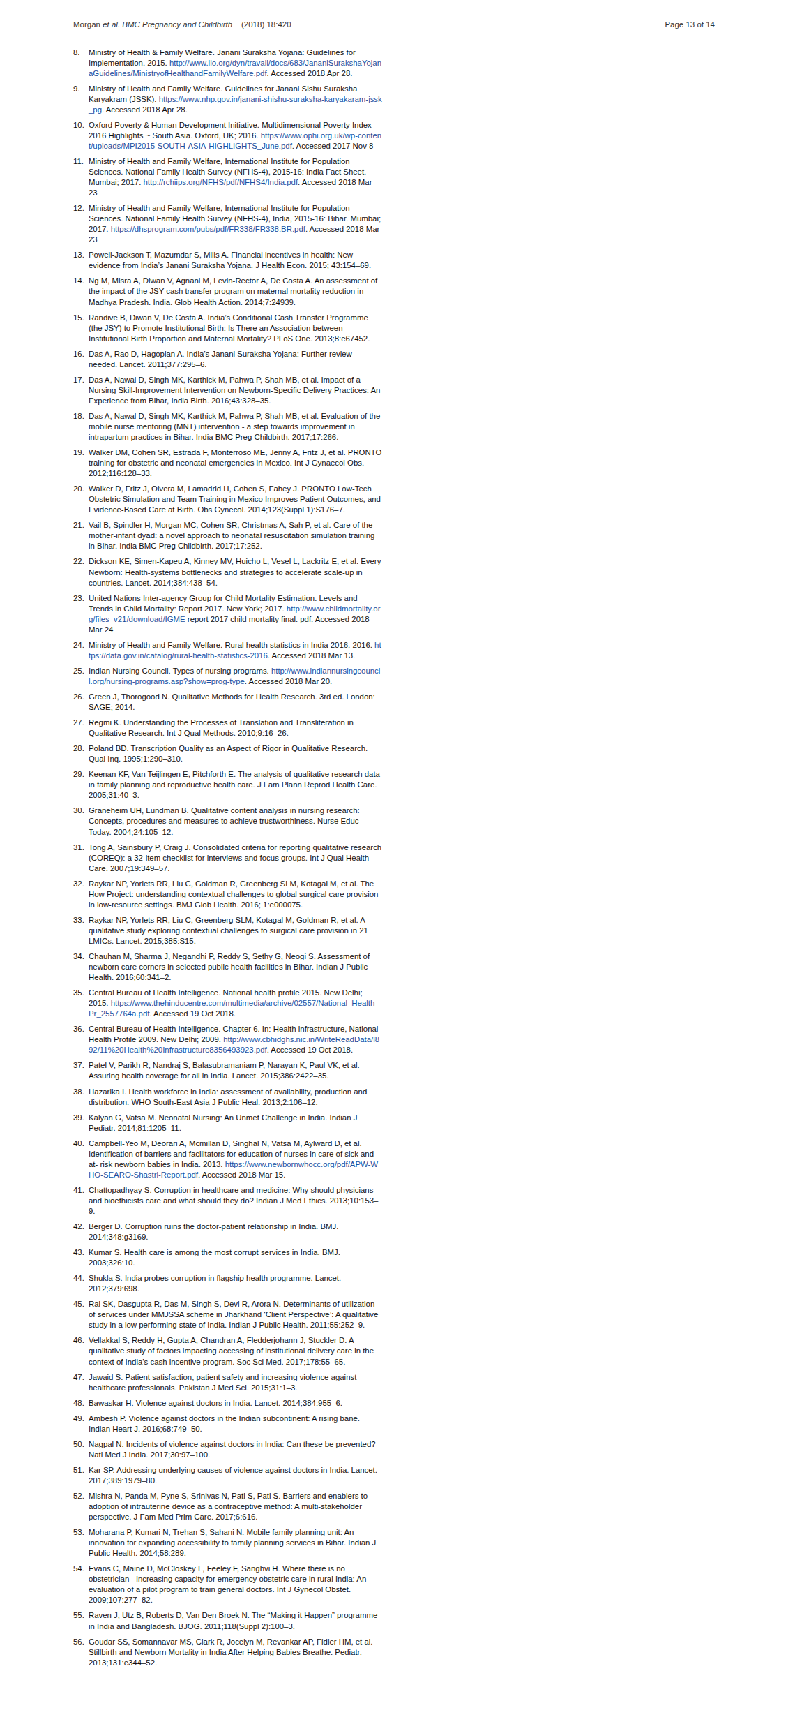Morgan et al. BMC Pregnancy and Childbirth (2018) 18:420
Page 13 of 14
Ministry of Health & Family Welfare. Janani Suraksha Yojana: Guidelines for Implementation. 2015. http://www.ilo.org/dyn/travail/docs/683/JananiSurakshaYojanaGuidelines/MinistryofHealthandFamilyWelfare.pdf. Accessed 2018 Apr 28.
Ministry of Health and Family Welfare. Guidelines for Janani Sishu Suraksha Karyakram (JSSK). https://www.nhp.gov.in/janani-shishu-suraksha-karyakaram-jssk_pg. Accessed 2018 Apr 28.
Oxford Poverty & Human Development Initiative. Multidimensional Poverty Index 2016 Highlights ~ South Asia. Oxford, UK; 2016. https://www.ophi.org.uk/wp-content/uploads/MPI2015-SOUTH-ASIA-HIGHLIGHTS_June.pdf. Accessed 2017 Nov 8
Ministry of Health and Family Welfare, International Institute for Population Sciences. National Family Health Survey (NFHS-4), 2015-16: India Fact Sheet. Mumbai; 2017. http://rchiips.org/NFHS/pdf/NFHS4/India.pdf. Accessed 2018 Mar 23
Ministry of Health and Family Welfare, International Institute for Population Sciences. National Family Health Survey (NFHS-4), India, 2015-16: Bihar. Mumbai; 2017. https://dhsprogram.com/pubs/pdf/FR338/FR338.BR.pdf. Accessed 2018 Mar 23
Powell-Jackson T, Mazumdar S, Mills A. Financial incentives in health: New evidence from India’s Janani Suraksha Yojana. J Health Econ. 2015; 43:154–69.
Ng M, Misra A, Diwan V, Agnani M, Levin-Rector A, De Costa A. An assessment of the impact of the JSY cash transfer program on maternal mortality reduction in Madhya Pradesh. India. Glob Health Action. 2014;7:24939.
Randive B, Diwan V, De Costa A. India’s Conditional Cash Transfer Programme (the JSY) to Promote Institutional Birth: Is There an Association between Institutional Birth Proportion and Maternal Mortality? PLoS One. 2013;8:e67452.
Das A, Rao D, Hagopian A. India’s Janani Suraksha Yojana: Further review needed. Lancet. 2011;377:295–6.
Das A, Nawal D, Singh MK, Karthick M, Pahwa P, Shah MB, et al. Impact of a Nursing Skill-Improvement Intervention on Newborn-Specific Delivery Practices: An Experience from Bihar, India Birth. 2016;43:328–35.
Das A, Nawal D, Singh MK, Karthick M, Pahwa P, Shah MB, et al. Evaluation of the mobile nurse mentoring (MNT) intervention - a step towards improvement in intrapartum practices in Bihar. India BMC Preg Childbirth. 2017;17:266.
Walker DM, Cohen SR, Estrada F, Monterroso ME, Jenny A, Fritz J, et al. PRONTO training for obstetric and neonatal emergencies in Mexico. Int J Gynaecol Obs. 2012;116:128–33.
Walker D, Fritz J, Olvera M, Lamadrid H, Cohen S, Fahey J. PRONTO Low-Tech Obstetric Simulation and Team Training in Mexico Improves Patient Outcomes, and Evidence-Based Care at Birth. Obs Gynecol. 2014;123(Suppl 1):S176–7.
Vail B, Spindler H, Morgan MC, Cohen SR, Christmas A, Sah P, et al. Care of the mother-infant dyad: a novel approach to neonatal resuscitation simulation training in Bihar. India BMC Preg Childbirth. 2017;17:252.
Dickson KE, Simen-Kapeu A, Kinney MV, Huicho L, Vesel L, Lackritz E, et al. Every Newborn: Health-systems bottlenecks and strategies to accelerate scale-up in countries. Lancet. 2014;384:438–54.
United Nations Inter-agency Group for Child Mortality Estimation. Levels and Trends in Child Mortality: Report 2017. New York; 2017. http://www.childmortality.org/files_v21/download/IGME report 2017 child mortality final. pdf. Accessed 2018 Mar 24
Ministry of Health and Family Welfare. Rural health statistics in India 2016. 2016. https://data.gov.in/catalog/rural-health-statistics-2016. Accessed 2018 Mar 13.
Indian Nursing Council. Types of nursing programs. http://www.indiannursingcouncil.org/nursing-programs.asp?show=prog-type. Accessed 2018 Mar 20.
Green J, Thorogood N. Qualitative Methods for Health Research. 3rd ed. London: SAGE; 2014.
Regmi K. Understanding the Processes of Translation and Transliteration in Qualitative Research. Int J Qual Methods. 2010;9:16–26.
Poland BD. Transcription Quality as an Aspect of Rigor in Qualitative Research. Qual Inq. 1995;1:290–310.
Keenan KF, Van Teijlingen E, Pitchforth E. The analysis of qualitative research data in family planning and reproductive health care. J Fam Plann Reprod Health Care. 2005;31:40–3.
Graneheim UH, Lundman B. Qualitative content analysis in nursing research: Concepts, procedures and measures to achieve trustworthiness. Nurse Educ Today. 2004;24:105–12.
Tong A, Sainsbury P, Craig J. Consolidated criteria for reporting qualitative research (COREQ): a 32-item checklist for interviews and focus groups. Int J Qual Health Care. 2007;19:349–57.
Raykar NP, Yorlets RR, Liu C, Goldman R, Greenberg SLM, Kotagal M, et al. The How Project: understanding contextual challenges to global surgical care provision in low-resource settings. BMJ Glob Health. 2016; 1:e000075.
Raykar NP, Yorlets RR, Liu C, Greenberg SLM, Kotagal M, Goldman R, et al. A qualitative study exploring contextual challenges to surgical care provision in 21 LMICs. Lancet. 2015;385:S15.
Chauhan M, Sharma J, Negandhi P, Reddy S, Sethy G, Neogi S. Assessment of newborn care corners in selected public health facilities in Bihar. Indian J Public Health. 2016;60:341–2.
Central Bureau of Health Intelligence. National health profile 2015. New Delhi; 2015. https://www.thehinducentre.com/multimedia/archive/02557/National_Health_Pr_2557764a.pdf. Accessed 19 Oct 2018.
Central Bureau of Health Intelligence. Chapter 6. In: Health infrastructure, National Health Profile 2009. New Delhi; 2009. http://www.cbhidghs.nic.in/WriteReadData/l892/11%20Health%20Infrastructure8356493923.pdf. Accessed 19 Oct 2018.
Patel V, Parikh R, Nandraj S, Balasubramaniam P, Narayan K, Paul VK, et al. Assuring health coverage for all in India. Lancet. 2015;386:2422–35.
Hazarika I. Health workforce in India: assessment of availability, production and distribution. WHO South-East Asia J Public Heal. 2013;2:106–12.
Kalyan G, Vatsa M. Neonatal Nursing: An Unmet Challenge in India. Indian J Pediatr. 2014;81:1205–11.
Campbell-Yeo M, Deorari A, Mcmillan D, Singhal N, Vatsa M, Aylward D, et al. Identification of barriers and facilitators for education of nurses in care of sick and at- risk newborn babies in India. 2013. https://www.newbornwhocc.org/pdf/APW-WHO-SEARO-Shastri-Report.pdf. Accessed 2018 Mar 15.
Chattopadhyay S. Corruption in healthcare and medicine: Why should physicians and bioethicists care and what should they do? Indian J Med Ethics. 2013;10:153–9.
Berger D. Corruption ruins the doctor-patient relationship in India. BMJ. 2014;348:g3169.
Kumar S. Health care is among the most corrupt services in India. BMJ. 2003;326:10.
Shukla S. India probes corruption in flagship health programme. Lancet. 2012;379:698.
Rai SK, Dasgupta R, Das M, Singh S, Devi R, Arora N. Determinants of utilization of services under MMJSSA scheme in Jharkhand ‘Client Perspective’: A qualitative study in a low performing state of India. Indian J Public Health. 2011;55:252–9.
Vellakkal S, Reddy H, Gupta A, Chandran A, Fledderjohann J, Stuckler D. A qualitative study of factors impacting accessing of institutional delivery care in the context of India’s cash incentive program. Soc Sci Med. 2017;178:55–65.
Jawaid S. Patient satisfaction, patient safety and increasing violence against healthcare professionals. Pakistan J Med Sci. 2015;31:1–3.
Bawaskar H. Violence against doctors in India. Lancet. 2014;384:955–6.
Ambesh P. Violence against doctors in the Indian subcontinent: A rising bane. Indian Heart J. 2016;68:749–50.
Nagpal N. Incidents of violence against doctors in India: Can these be prevented? Natl Med J India. 2017;30:97–100.
Kar SP. Addressing underlying causes of violence against doctors in India. Lancet. 2017;389:1979–80.
Mishra N, Panda M, Pyne S, Srinivas N, Pati S, Pati S. Barriers and enablers to adoption of intrauterine device as a contraceptive method: A multi-stakeholder perspective. J Fam Med Prim Care. 2017;6:616.
Moharana P, Kumari N, Trehan S, Sahani N. Mobile family planning unit: An innovation for expanding accessibility to family planning services in Bihar. Indian J Public Health. 2014;58:289.
Evans C, Maine D, McCloskey L, Feeley F, Sanghvi H. Where there is no obstetrician - increasing capacity for emergency obstetric care in rural India: An evaluation of a pilot program to train general doctors. Int J Gynecol Obstet. 2009;107:277–82.
Raven J, Utz B, Roberts D, Van Den Broek N. The “Making it Happen” programme in India and Bangladesh. BJOG. 2011;118(Suppl 2):100–3.
Goudar SS, Somannavar MS, Clark R, Jocelyn M, Revankar AP, Fidler HM, et al. Stillbirth and Newborn Mortality in India After Helping Babies Breathe. Pediatr. 2013;131:e344–52.